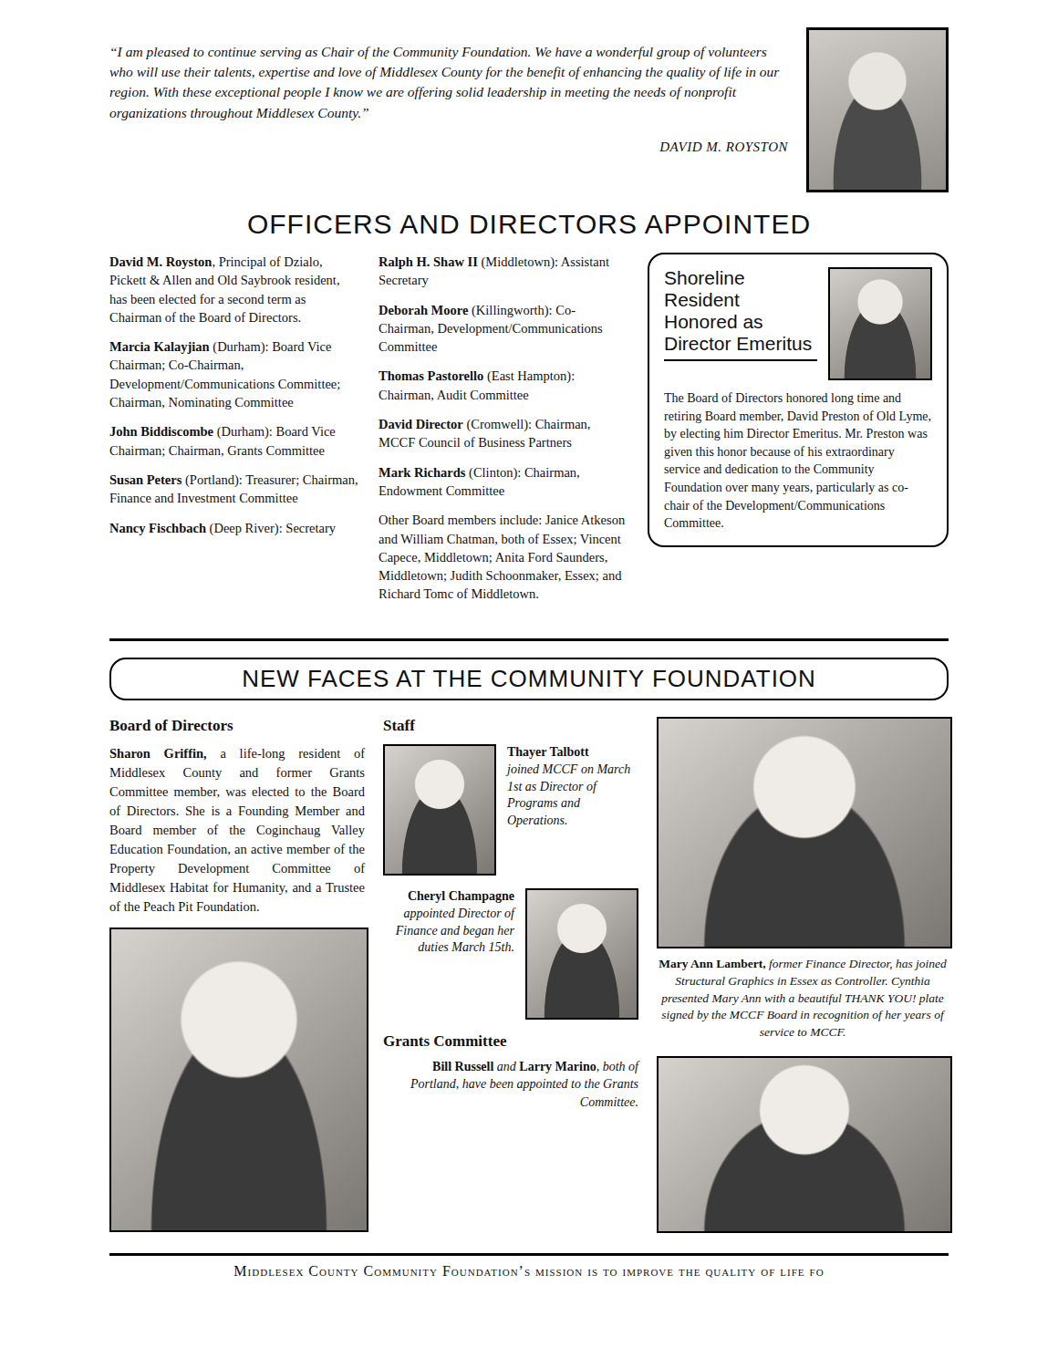“I am pleased to continue serving as Chair of the Community Foundation. We have a wonderful group of volunteers who will use their talents, expertise and love of Middlesex County for the benefit of enhancing the quality of life in our region. With these exceptional people I know we are offering solid leadership in meeting the needs of nonprofit organizations throughout Middlesex County.”
David M. Royston
OFFICERS AND DIRECTORS APPOINTED
David M. Royston, Principal of Dzialo, Pickett & Allen and Old Saybrook resident, has been elected for a second term as Chairman of the Board of Directors.
Marcia Kalayjian (Durham): Board Vice Chairman; Co-Chairman, Development/Communications Committee; Chairman, Nominating Committee
John Biddiscombe (Durham): Board Vice Chairman; Chairman, Grants Committee
Susan Peters (Portland): Treasurer; Chairman, Finance and Investment Committee
Nancy Fischbach (Deep River): Secretary
Ralph H. Shaw II (Middletown): Assistant Secretary
Deborah Moore (Killingworth): Co-Chairman, Development/Communications Committee
Thomas Pastorello (East Hampton): Chairman, Audit Committee
David Director (Cromwell): Chairman, MCCF Council of Business Partners
Mark Richards (Clinton): Chairman, Endowment Committee
Other Board members include: Janice Atkeson and William Chatman, both of Essex; Vincent Capece, Middletown; Anita Ford Saunders, Middletown; Judith Schoonmaker, Essex; and Richard Tomc of Middletown.
Shoreline Resident Honored as Director Emeritus
The Board of Directors honored long time and retiring Board member, David Preston of Old Lyme, by electing him Director Emeritus. Mr. Preston was given this honor because of his extraordinary service and dedication to the Community Foundation over many years, particularly as co-chair of the Development/Communications Committee.
NEW FACES AT THE COMMUNITY FOUNDATION
Board of Directors
Sharon Griffin, a life-long resident of Middlesex County and former Grants Committee member, was elected to the Board of Directors. She is a Founding Member and Board member of the Coginchaug Valley Education Foundation, an active member of the Property Development Committee of Middlesex Habitat for Humanity, and a Trustee of the Peach Pit Foundation.
Staff
Thayer Talbott
joined MCCF on March 1st as Director of Programs and Operations.
Cheryl Champagne
appointed Director of Finance and began her duties March 15th.
Grants Committee
Bill Russell and Larry Marino, both of Portland, have been appointed to the Grants Committee.
Mary Ann Lambert, former Finance Director, has joined Structural Graphics in Essex as Controller. Cynthia presented Mary Ann with a beautiful THANK YOU! plate signed by the MCCF Board in recognition of her years of service to MCCF.
Middlesex County Community Foundation’s mission is to improve the quality of life fo